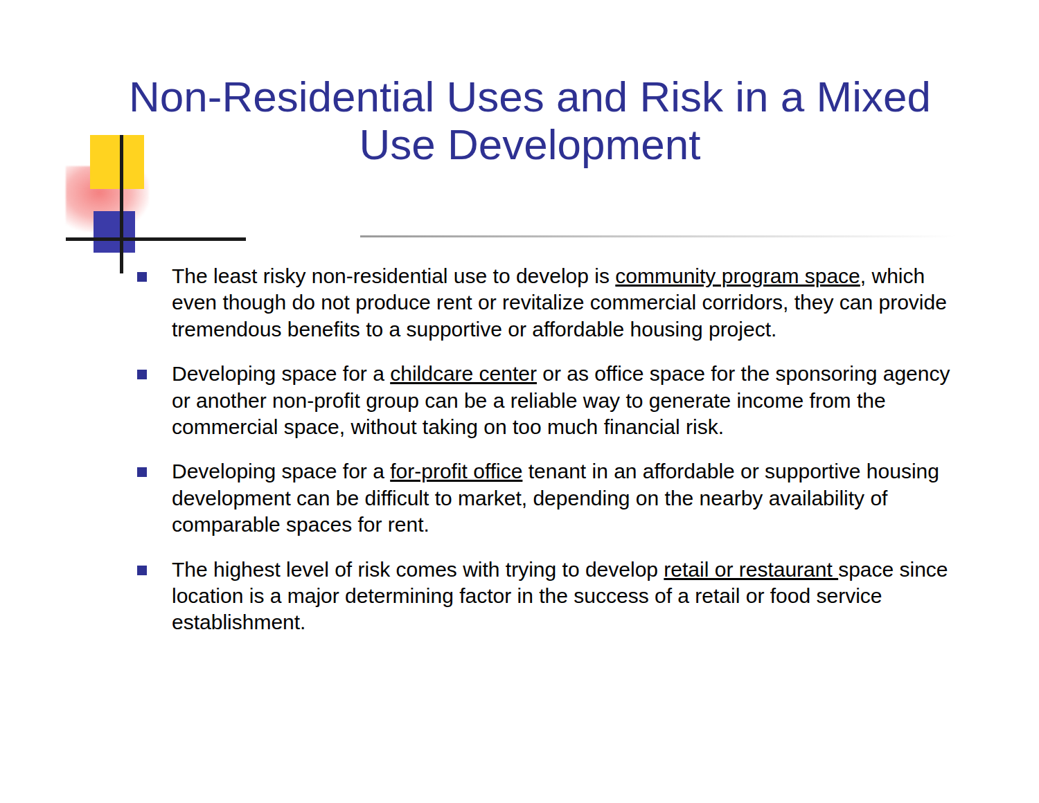Non-Residential Uses and Risk in a Mixed Use Development
The least risky non-residential use to develop is community program space, which even though do not produce rent or revitalize commercial corridors, they can provide tremendous benefits to a supportive or affordable housing project.
Developing space for a childcare center or as office space for the sponsoring agency or another non-profit group can be a reliable way to generate income from the commercial space, without taking on too much financial risk.
Developing space for a for-profit office tenant in an affordable or supportive housing development can be difficult to market, depending on the nearby availability of comparable spaces for rent.
The highest level of risk comes with trying to develop retail or restaurant space since location is a major determining factor in the success of a retail or food service establishment.